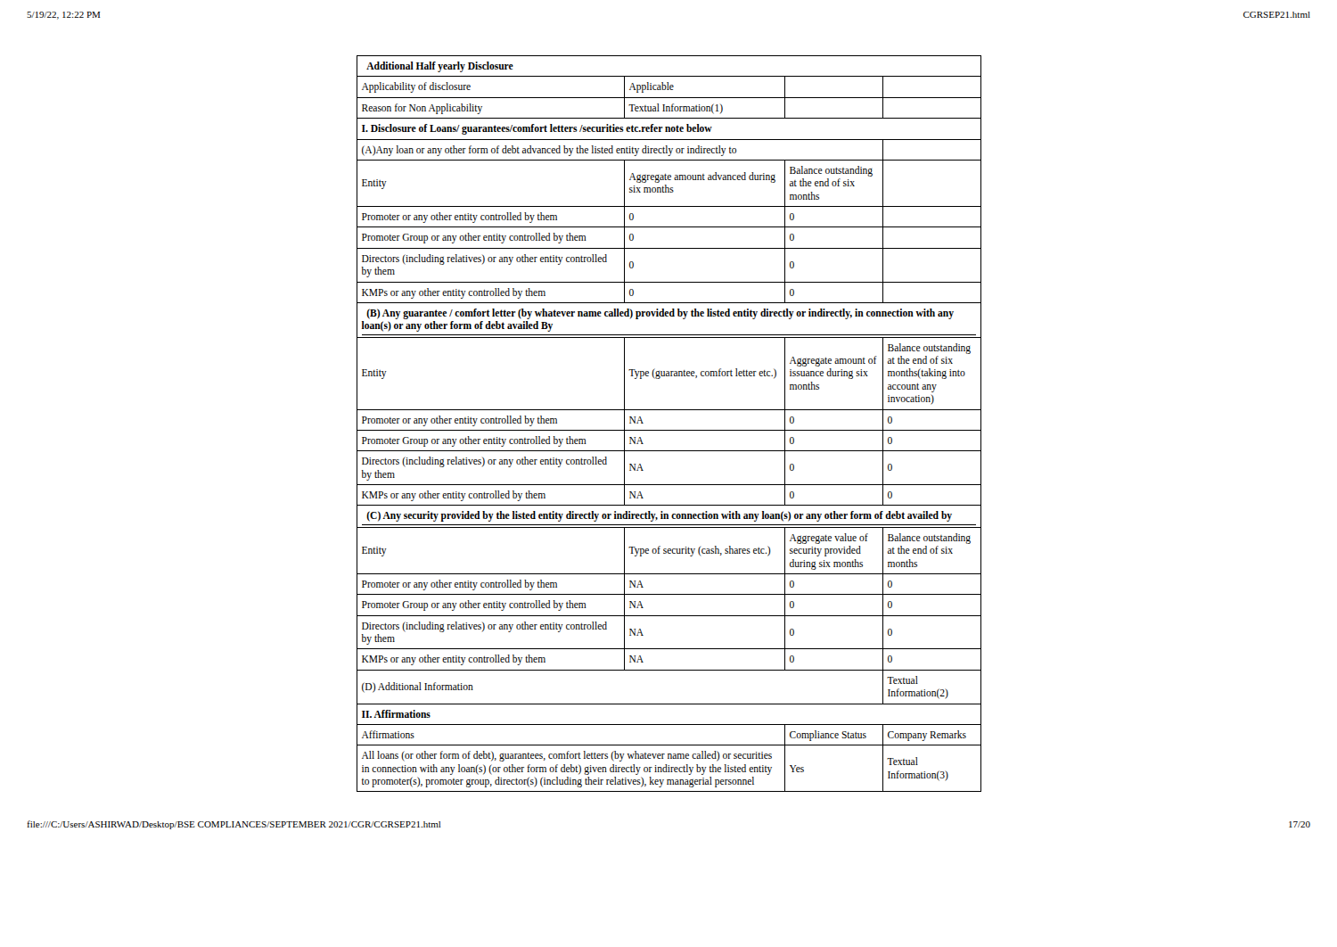5/19/22, 12:22 PM
CGRSEP21.html
| Additional Half yearly Disclosure |
| Applicability of disclosure | Applicable | | |
| Reason for Non Applicability | Textual Information(1) | | |
| I. Disclosure of Loans/ guarantees/comfort letters /securities etc.refer note below |
| (A)Any loan or any other form of debt advanced by the listed entity directly or indirectly to | |
| Entity | Aggregate amount advanced during six months | Balance outstanding at the end of six months | |
| Promoter or any other entity controlled by them | 0 | 0 | |
| Promoter Group or any other entity controlled by them | 0 | 0 | |
| Directors (including relatives) or any other entity controlled by them | 0 | 0 | |
| KMPs or any other entity controlled by them | 0 | 0 | |
| (B) Any guarantee / comfort letter (by whatever name called) provided by the listed entity directly or indirectly, in connection with any loan(s) or any other form of debt availed By |
| Entity | Type (guarantee, comfort letter etc.) | Aggregate amount of issuance during six months | Balance outstanding at the end of six months(taking into account any invocation) |
| Promoter or any other entity controlled by them | NA | 0 | 0 |
| Promoter Group or any other entity controlled by them | NA | 0 | 0 |
| Directors (including relatives) or any other entity controlled by them | NA | 0 | 0 |
| KMPs or any other entity controlled by them | NA | 0 | 0 |
| (C) Any security provided by the listed entity directly or indirectly, in connection with any loan(s) or any other form of debt availed by |
| Entity | Type of security (cash, shares etc.) | Aggregate value of security provided during six months | Balance outstanding at the end of six months |
| Promoter or any other entity controlled by them | NA | 0 | 0 |
| Promoter Group or any other entity controlled by them | NA | 0 | 0 |
| Directors (including relatives) or any other entity controlled by them | NA | 0 | 0 |
| KMPs or any other entity controlled by them | NA | 0 | 0 |
| (D) Additional Information | Textual Information(2) |
| II. Affirmations |
| Affirmations | Compliance Status | Company Remarks |
| All loans (or other form of debt), guarantees, comfort letters (by whatever name called) or securities in connection with any loan(s) (or other form of debt) given directly or indirectly by the listed entity to promoter(s), promoter group, director(s) (including their relatives), key managerial personnel | Yes | Textual Information(3) |
file:///C:/Users/ASHIRWAD/Desktop/BSE COMPLIANCES/SEPTEMBER 2021/CGR/CGRSEP21.html
17/20